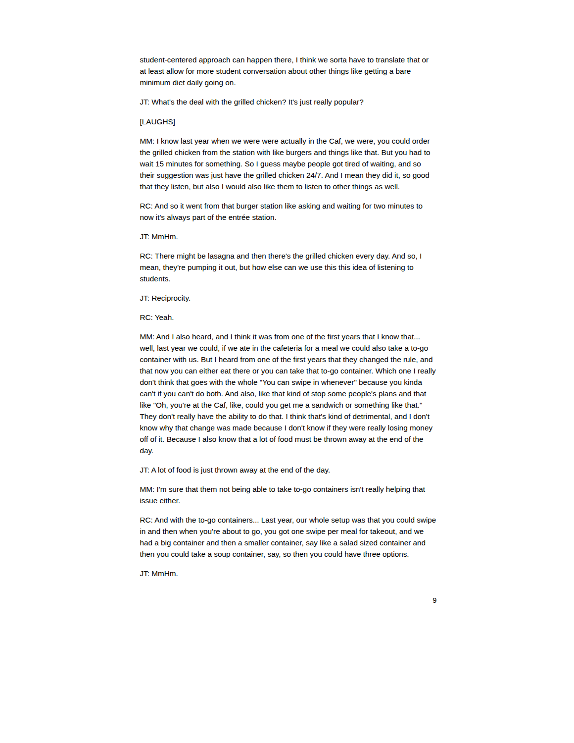student-centered approach can happen there, I think we sorta have to translate that or at least allow for more student conversation about other things like getting a bare minimum diet daily going on.
JT: What's the deal with the grilled chicken? It's just really popular?
[LAUGHS]
MM: I know last year when we were were actually in the Caf, we were, you could order the grilled chicken from the station with like burgers and things like that. But you had to wait 15 minutes for something. So I guess maybe people got tired of waiting, and so their suggestion was just have the grilled chicken 24/7. And I mean they did it, so good that they listen, but also I would also like them to listen to other things as well.
RC: And so it went from that burger station like asking and waiting for two minutes to now it's always part of the entrée station.
JT: MmHm.
RC: There might be lasagna and then there's the grilled chicken every day. And so, I mean, they're pumping it out, but how else can we use this this idea of listening to students.
JT: Reciprocity.
RC: Yeah.
MM: And I also heard, and I think it was from one of the first years that I know that... well, last year we could, if we ate in the cafeteria for a meal we could also take a to-go container with us. But I heard from one of the first years that they changed the rule, and that now you can either eat there or you can take that to-go container. Which one I really don't think that goes with the whole "You can swipe in whenever" because you kinda can't if you can't do both. And also, like that kind of stop some people's plans and that like "Oh, you're at the Caf, like, could you get me a sandwich or something like that." They don't really have the ability to do that. I think that's kind of detrimental, and I don't know why that change was made because I don't know if they were really losing money off of it. Because I also know that a lot of food must be thrown away at the end of the day.
JT: A lot of food is just thrown away at the end of the day.
MM: I'm sure that them not being able to take to-go containers isn't really helping that issue either.
RC: And with the to-go containers... Last year, our whole setup was that you could swipe in and then when you're about to go, you got one swipe per meal for takeout, and we had a big container and then a smaller container, say like a salad sized container and then you could take a soup container, say, so then you could have three options.
JT: MmHm.
9